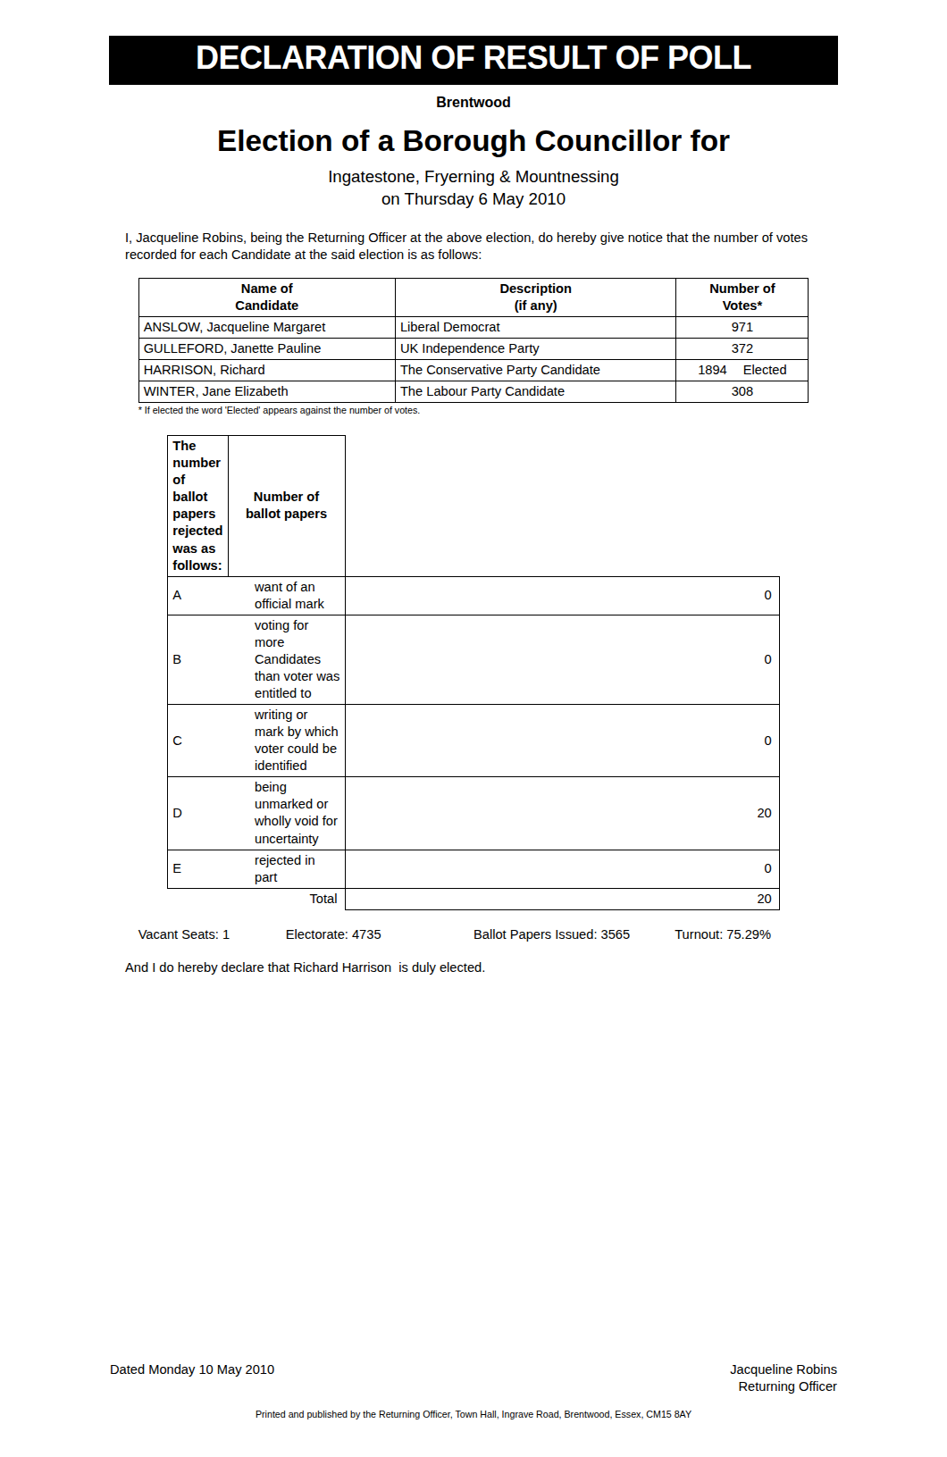DECLARATION OF RESULT OF POLL
Brentwood
Election of a Borough Councillor for
Ingatestone, Fryerning & Mountnessing
on Thursday 6 May 2010
I, Jacqueline Robins, being the Returning Officer at the above election, do hereby give notice that the number of votes recorded for each Candidate at the said election is as follows:
| Name of Candidate | Description (if any) | Number of Votes* |
| --- | --- | --- |
| ANSLOW, Jacqueline Margaret | Liberal Democrat | 971 |
| GULLEFORD, Janette Pauline | UK Independence Party | 372 |
| HARRISON, Richard | The Conservative Party Candidate | 1894 Elected |
| WINTER, Jane Elizabeth | The Labour Party Candidate | 308 |
* If elected the word 'Elected' appears against the number of votes.
| The number of ballot papers rejected was as follows: | Number of ballot papers |
| --- | --- |
| A | want of an official mark | 0 |
| B | voting for more Candidates than voter was entitled to | 0 |
| C | writing or mark by which voter could be identified | 0 |
| D | being unmarked or wholly void for uncertainty | 20 |
| E | rejected in part | 0 |
| Total | 20 |
| Vacant Seats: 1 | Electorate: 4735 | Ballot Papers Issued: 3565 | Turnout: 75.29% |
And I do hereby declare that Richard Harrison is duly elected.
| Dated Monday 10 May 2010 | Jacqueline Robins Returning Officer |
Printed and published by the Returning Officer, Town Hall, Ingrave Road, Brentwood, Essex, CM15 8AY